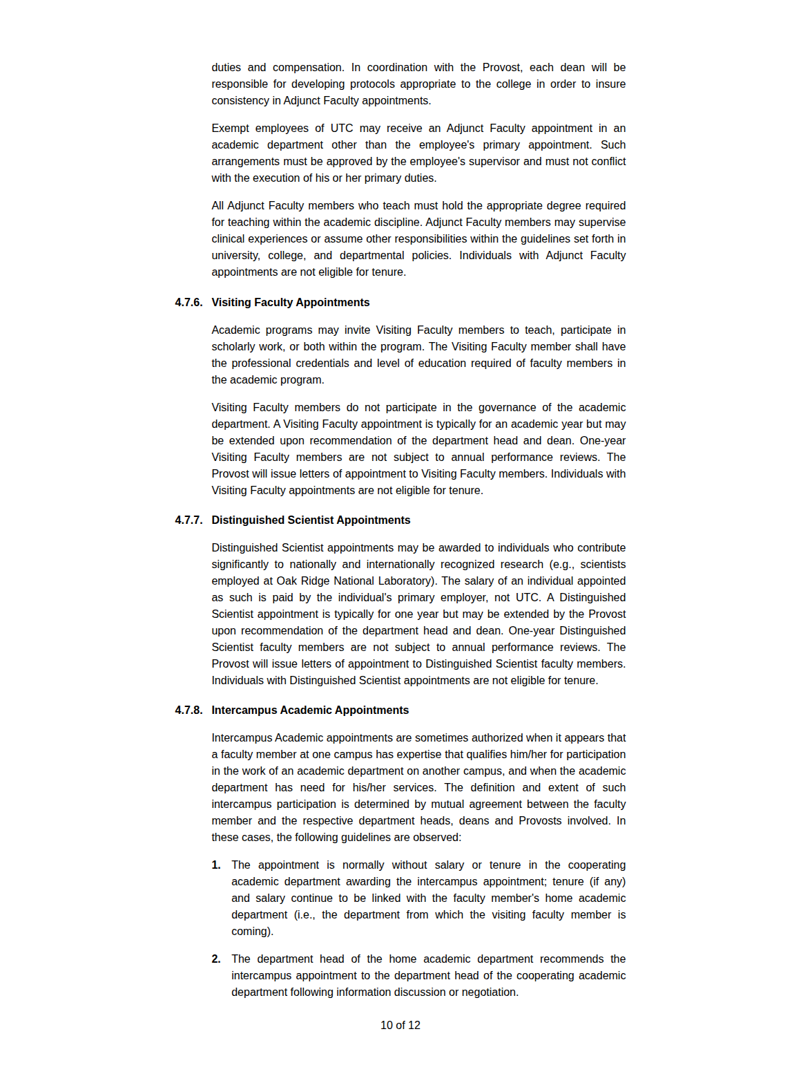duties and compensation. In coordination with the Provost, each dean will be responsible for developing protocols appropriate to the college in order to insure consistency in Adjunct Faculty appointments.
Exempt employees of UTC may receive an Adjunct Faculty appointment in an academic department other than the employee's primary appointment. Such arrangements must be approved by the employee's supervisor and must not conflict with the execution of his or her primary duties.
All Adjunct Faculty members who teach must hold the appropriate degree required for teaching within the academic discipline. Adjunct Faculty members may supervise clinical experiences or assume other responsibilities within the guidelines set forth in university, college, and departmental policies. Individuals with Adjunct Faculty appointments are not eligible for tenure.
4.7.6. Visiting Faculty Appointments
Academic programs may invite Visiting Faculty members to teach, participate in scholarly work, or both within the program. The Visiting Faculty member shall have the professional credentials and level of education required of faculty members in the academic program.
Visiting Faculty members do not participate in the governance of the academic department. A Visiting Faculty appointment is typically for an academic year but may be extended upon recommendation of the department head and dean. One-year Visiting Faculty members are not subject to annual performance reviews. The Provost will issue letters of appointment to Visiting Faculty members. Individuals with Visiting Faculty appointments are not eligible for tenure.
4.7.7. Distinguished Scientist Appointments
Distinguished Scientist appointments may be awarded to individuals who contribute significantly to nationally and internationally recognized research (e.g., scientists employed at Oak Ridge National Laboratory). The salary of an individual appointed as such is paid by the individual's primary employer, not UTC. A Distinguished Scientist appointment is typically for one year but may be extended by the Provost upon recommendation of the department head and dean. One-year Distinguished Scientist faculty members are not subject to annual performance reviews. The Provost will issue letters of appointment to Distinguished Scientist faculty members. Individuals with Distinguished Scientist appointments are not eligible for tenure.
4.7.8. Intercampus Academic Appointments
Intercampus Academic appointments are sometimes authorized when it appears that a faculty member at one campus has expertise that qualifies him/her for participation in the work of an academic department on another campus, and when the academic department has need for his/her services. The definition and extent of such intercampus participation is determined by mutual agreement between the faculty member and the respective department heads, deans and Provosts involved. In these cases, the following guidelines are observed:
The appointment is normally without salary or tenure in the cooperating academic department awarding the intercampus appointment; tenure (if any) and salary continue to be linked with the faculty member's home academic department (i.e., the department from which the visiting faculty member is coming).
The department head of the home academic department recommends the intercampus appointment to the department head of the cooperating academic department following information discussion or negotiation.
10 of 12